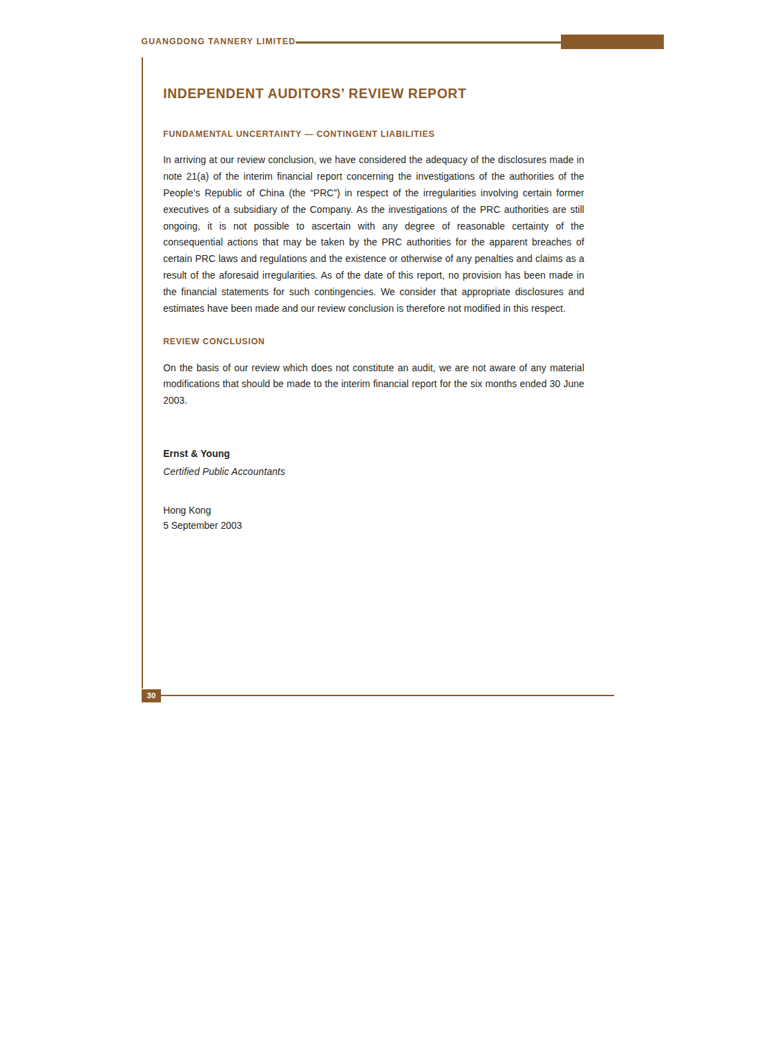Guangdong Tannery Limited
Independent Auditors’ Review Report
Fundamental Uncertainty — Contingent Liabilities
In arriving at our review conclusion, we have considered the adequacy of the disclosures made in note 21(a) of the interim financial report concerning the investigations of the authorities of the People’s Republic of China (the “PRC”) in respect of the irregularities involving certain former executives of a subsidiary of the Company. As the investigations of the PRC authorities are still ongoing, it is not possible to ascertain with any degree of reasonable certainty of the consequential actions that may be taken by the PRC authorities for the apparent breaches of certain PRC laws and regulations and the existence or otherwise of any penalties and claims as a result of the aforesaid irregularities. As of the date of this report, no provision has been made in the financial statements for such contingencies. We consider that appropriate disclosures and estimates have been made and our review conclusion is therefore not modified in this respect.
Review Conclusion
On the basis of our review which does not constitute an audit, we are not aware of any material modifications that should be made to the interim financial report for the six months ended 30 June 2003.
Ernst & Young
Certified Public Accountants
Hong Kong
5 September 2003
30